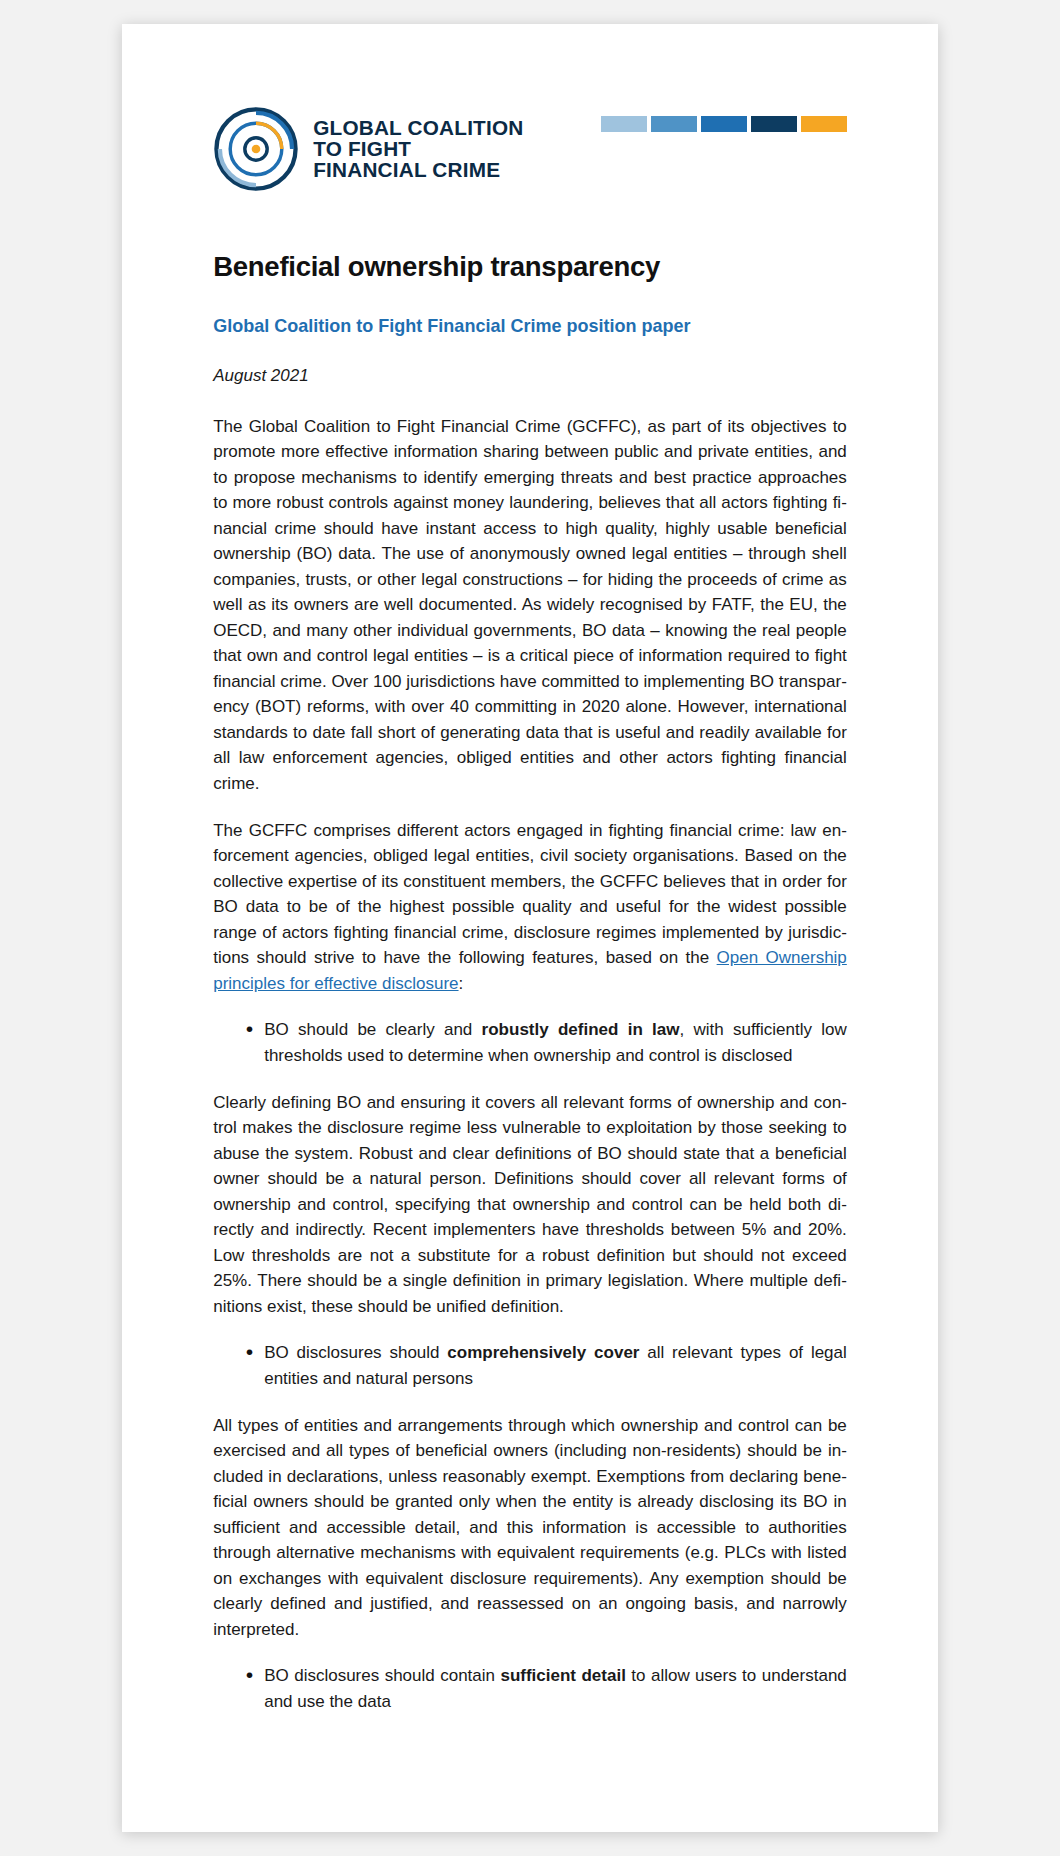Global Coalition to Fight Financial Crime emblem
Global Coalition to Fight Financial Crime
Beneficial ownership transparency
Global Coalition to Fight Financial Crime position paper
August 2021
The Global Coalition to Fight Financial Crime (GCFFC), as part of its objectives to promote more effective information sharing between public and private entities, and to propose mechanisms to identify emerging threats and best practice approaches to more robust controls against money laundering, believes that all actors fighting financial crime should have instant access to high quality, highly usable beneficial ownership (BO) data. The use of anonymously owned legal entities – through shell companies, trusts, or other legal constructions – for hiding the proceeds of crime as well as its owners are well documented. As widely recognised by FATF, the EU, the OECD, and many other individual governments, BO data – knowing the real people that own and control legal entities – is a critical piece of information required to fight financial crime. Over 100 jurisdictions have committed to implementing BO transparency (BOT) reforms, with over 40 committing in 2020 alone. However, international standards to date fall short of generating data that is useful and readily available for all law enforcement agencies, obliged entities and other actors fighting financial crime.
The GCFFC comprises different actors engaged in fighting financial crime: law enforcement agencies, obliged legal entities, civil society organisations. Based on the collective expertise of its constituent members, the GCFFC believes that in order for BO data to be of the highest possible quality and useful for the widest possible range of actors fighting financial crime, disclosure regimes implemented by jurisdictions should strive to have the following features, based on the Open Ownership principles for effective disclosure:
BO should be clearly and robustly defined in law, with sufficiently low thresholds used to determine when ownership and control is disclosed
Clearly defining BO and ensuring it covers all relevant forms of ownership and control makes the disclosure regime less vulnerable to exploitation by those seeking to abuse the system. Robust and clear definitions of BO should state that a beneficial owner should be a natural person. Definitions should cover all relevant forms of ownership and control, specifying that ownership and control can be held both directly and indirectly. Recent implementers have thresholds between 5% and 20%. Low thresholds are not a substitute for a robust definition but should not exceed 25%. There should be a single definition in primary legislation. Where multiple definitions exist, these should be unified definition.
BO disclosures should comprehensively cover all relevant types of legal entities and natural persons
All types of entities and arrangements through which ownership and control can be exercised and all types of beneficial owners (including non-residents) should be included in declarations, unless reasonably exempt. Exemptions from declaring beneficial owners should be granted only when the entity is already disclosing its BO in sufficient and accessible detail, and this information is accessible to authorities through alternative mechanisms with equivalent requirements (e.g. PLCs with listed on exchanges with equivalent disclosure requirements). Any exemption should be clearly defined and justified, and reassessed on an ongoing basis, and narrowly interpreted.
BO disclosures should contain sufficient detail to allow users to understand and use the data